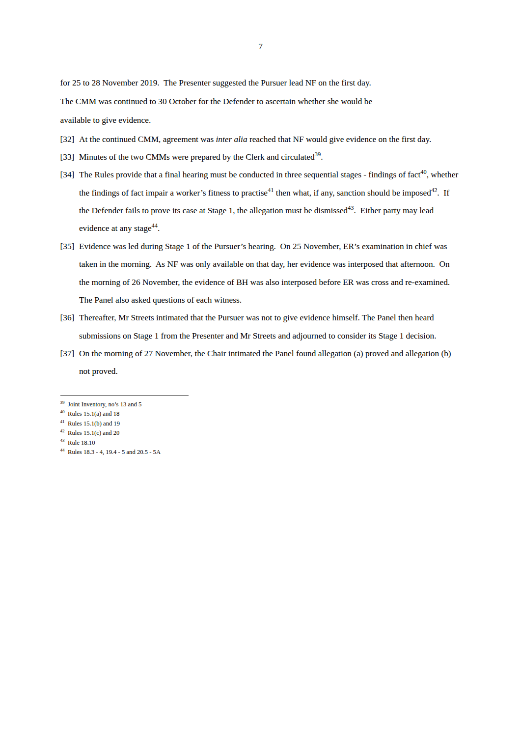7
for 25 to 28 November 2019. The Presenter suggested the Pursuer lead NF on the first day.
The CMM was continued to 30 October for the Defender to ascertain whether she would be
available to give evidence.
[32] At the continued CMM, agreement was inter alia reached that NF would give evidence on the first day.
[33] Minutes of the two CMMs were prepared by the Clerk and circulated39.
[34] The Rules provide that a final hearing must be conducted in three sequential stages - findings of fact40, whether the findings of fact impair a worker’s fitness to practise41 then what, if any, sanction should be imposed42. If the Defender fails to prove its case at Stage 1, the allegation must be dismissed43. Either party may lead evidence at any stage44.
[35] Evidence was led during Stage 1 of the Pursuer’s hearing. On 25 November, ER’s examination in chief was taken in the morning. As NF was only available on that day, her evidence was interposed that afternoon. On the morning of 26 November, the evidence of BH was also interposed before ER was cross and re-examined. The Panel also asked questions of each witness.
[36] Thereafter, Mr Streets intimated that the Pursuer was not to give evidence himself. The Panel then heard submissions on Stage 1 from the Presenter and Mr Streets and adjourned to consider its Stage 1 decision.
[37] On the morning of 27 November, the Chair intimated the Panel found allegation (a) proved and allegation (b) not proved.
39 Joint Inventory, no’s 13 and 5
40 Rules 15.1(a) and 18
41 Rules 15.1(b) and 19
42 Rules 15.1(c) and 20
43 Rule 18.10
44 Rules 18.3 - 4, 19.4 - 5 and 20.5 - 5A